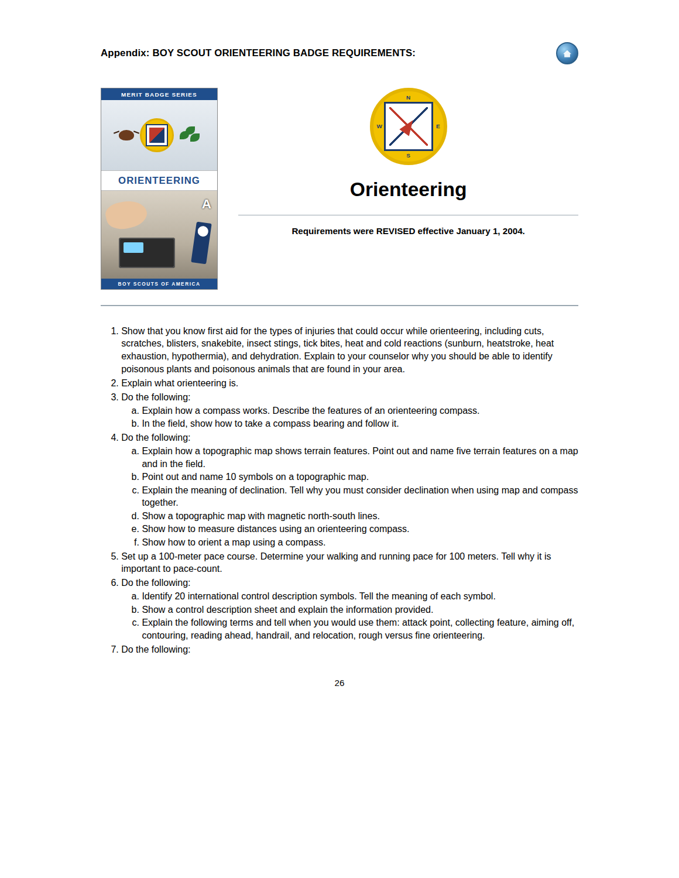Appendix: BOY SCOUT ORIENTEERING BADGE REQUIREMENTS:
MERIT BADGE SERIES
ORIENTEERING
A
BOY SCOUTS OF AMERICA
N S E W
Orienteering
Requirements were REVISED effective January 1, 2004.
Show that you know first aid for the types of injuries that could occur while orienteering, including cuts, scratches, blisters, snakebite, insect stings, tick bites, heat and cold reactions (sunburn, heatstroke, heat exhaustion, hypothermia), and dehydration. Explain to your counselor why you should be able to identify poisonous plants and poisonous animals that are found in your area.
Explain what orienteering is.
Do the following:
Explain how a compass works. Describe the features of an orienteering compass.
In the field, show how to take a compass bearing and follow it.
Do the following:
Explain how a topographic map shows terrain features. Point out and name five terrain features on a map and in the field.
Point out and name 10 symbols on a topographic map.
Explain the meaning of declination. Tell why you must consider declination when using map and compass together.
Show a topographic map with magnetic north-south lines.
Show how to measure distances using an orienteering compass.
Show how to orient a map using a compass.
Set up a 100-meter pace course. Determine your walking and running pace for 100 meters. Tell why it is important to pace-count.
Do the following:
Identify 20 international control description symbols. Tell the meaning of each symbol.
Show a control description sheet and explain the information provided.
Explain the following terms and tell when you would use them: attack point, collecting feature, aiming off, contouring, reading ahead, handrail, and relocation, rough versus fine orienteering.
Do the following:
26